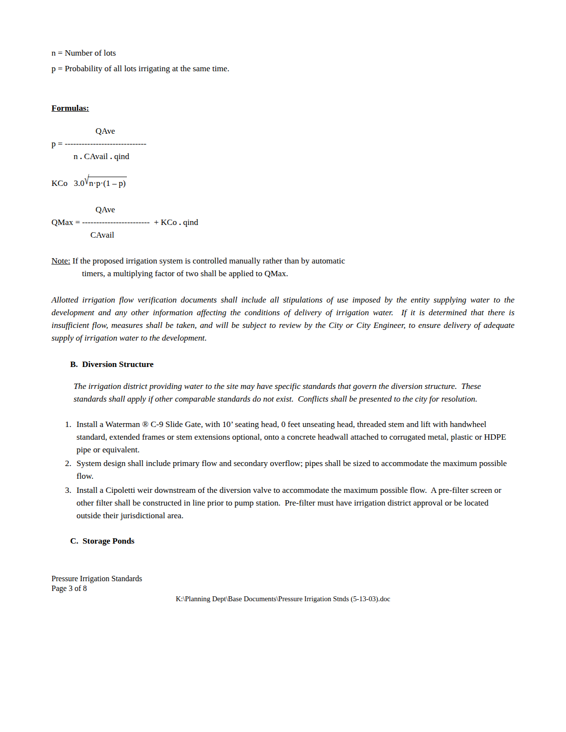n = Number of lots
p = Probability of all lots irrigating at the same time.
Formulas:
QAve
p = -----------------------------
n . CAvail . qind
KCo 3.0√n·p·(1 – p)
QAve
QMax = ------------------------ + KCo . qind
CAvail
Note: If the proposed irrigation system is controlled manually rather than by automatic timers, a multiplying factor of two shall be applied to QMax.
Allotted irrigation flow verification documents shall include all stipulations of use imposed by the entity supplying water to the development and any other information affecting the conditions of delivery of irrigation water. If it is determined that there is insufficient flow, measures shall be taken, and will be subject to review by the City or City Engineer, to ensure delivery of adequate supply of irrigation water to the development.
B. Diversion Structure
The irrigation district providing water to the site may have specific standards that govern the diversion structure. These standards shall apply if other comparable standards do not exist. Conflicts shall be presented to the city for resolution.
Install a Waterman ® C-9 Slide Gate, with 10’ seating head, 0 feet unseating head, threaded stem and lift with handwheel standard, extended frames or stem extensions optional, onto a concrete headwall attached to corrugated metal, plastic or HDPE pipe or equivalent.
System design shall include primary flow and secondary overflow; pipes shall be sized to accommodate the maximum possible flow.
Install a Cipoletti weir downstream of the diversion valve to accommodate the maximum possible flow. A pre-filter screen or other filter shall be constructed in line prior to pump station. Pre-filter must have irrigation district approval or be located outside their jurisdictional area.
C. Storage Ponds
Pressure Irrigation Standards
Page 3 of 8 K:\Planning Dept\Base Documents\Pressure Irrigation Stnds (5-13-03).doc